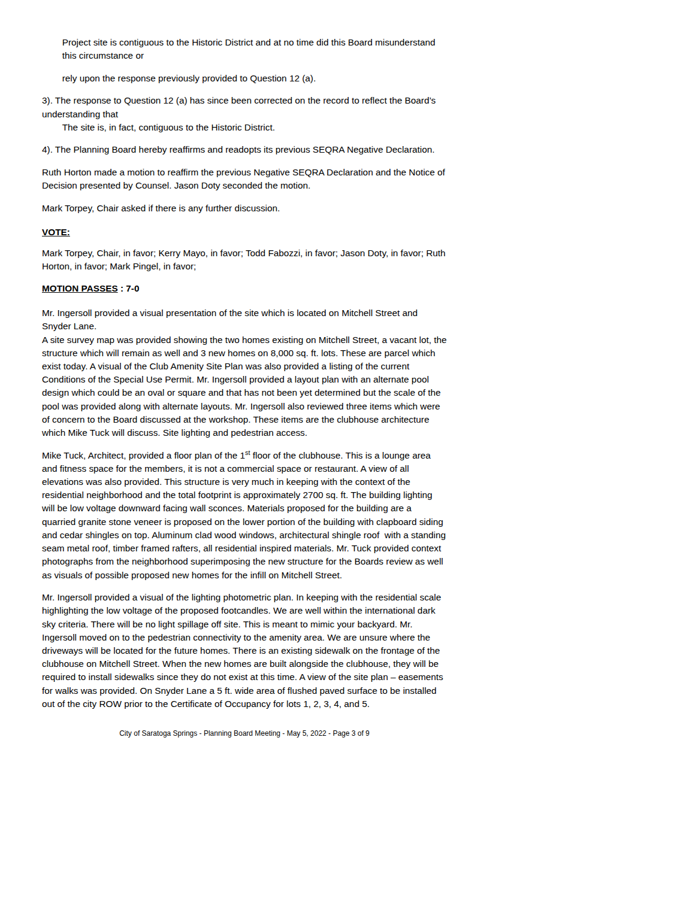Project site is contiguous to the Historic District and at no time did this Board misunderstand this circumstance or
rely upon the response previously provided to Question 12 (a).
3). The response to Question 12 (a) has since been corrected on the record to reflect the Board’s understanding that The site is, in fact, contiguous to the Historic District.
4). The Planning Board hereby reaffirms and readopts its previous SEQRA Negative Declaration.
Ruth Horton made a motion to reaffirm the previous Negative SEQRA Declaration and the Notice of Decision presented by Counsel. Jason Doty seconded the motion.
Mark Torpey, Chair asked if there is any further discussion.
VOTE:
Mark Torpey, Chair, in favor; Kerry Mayo, in favor; Todd Fabozzi, in favor; Jason Doty, in favor; Ruth Horton, in favor; Mark Pingel, in favor;
MOTION PASSES : 7-0
Mr. Ingersoll provided a visual presentation of the site which is located on Mitchell Street and Snyder Lane.
A site survey map was provided showing the two homes existing on Mitchell Street, a vacant lot, the structure which will remain as well and 3 new homes on 8,000 sq. ft. lots. These are parcel which exist today. A visual of the Club Amenity Site Plan was also provided a listing of the current Conditions of the Special Use Permit. Mr. Ingersoll provided a layout plan with an alternate pool design which could be an oval or square and that has not been yet determined but the scale of the pool was provided along with alternate layouts. Mr. Ingersoll also reviewed three items which were of concern to the Board discussed at the workshop. These items are the clubhouse architecture which Mike Tuck will discuss. Site lighting and pedestrian access.
Mike Tuck, Architect, provided a floor plan of the 1st floor of the clubhouse. This is a lounge area and fitness space for the members, it is not a commercial space or restaurant. A view of all elevations was also provided. This structure is very much in keeping with the context of the residential neighborhood and the total footprint is approximately 2700 sq. ft. The building lighting will be low voltage downward facing wall sconces. Materials proposed for the building are a quarried granite stone veneer is proposed on the lower portion of the building with clapboard siding and cedar shingles on top. Aluminum clad wood windows, architectural shingle roof with a standing seam metal roof, timber framed rafters, all residential inspired materials. Mr. Tuck provided context photographs from the neighborhood superimposing the new structure for the Boards review as well as visuals of possible proposed new homes for the infill on Mitchell Street.
Mr. Ingersoll provided a visual of the lighting photometric plan. In keeping with the residential scale highlighting the low voltage of the proposed footcandles. We are well within the international dark sky criteria. There will be no light spillage off site. This is meant to mimic your backyard. Mr. Ingersoll moved on to the pedestrian connectivity to the amenity area. We are unsure where the driveways will be located for the future homes. There is an existing sidewalk on the frontage of the clubhouse on Mitchell Street. When the new homes are built alongside the clubhouse, they will be required to install sidewalks since they do not exist at this time. A view of the site plan – easements for walks was provided. On Snyder Lane a 5 ft. wide area of flushed paved surface to be installed out of the city ROW prior to the Certificate of Occupancy for lots 1, 2, 3, 4, and 5.
City of Saratoga Springs - Planning Board Meeting - May 5, 2022 - Page 3 of 9